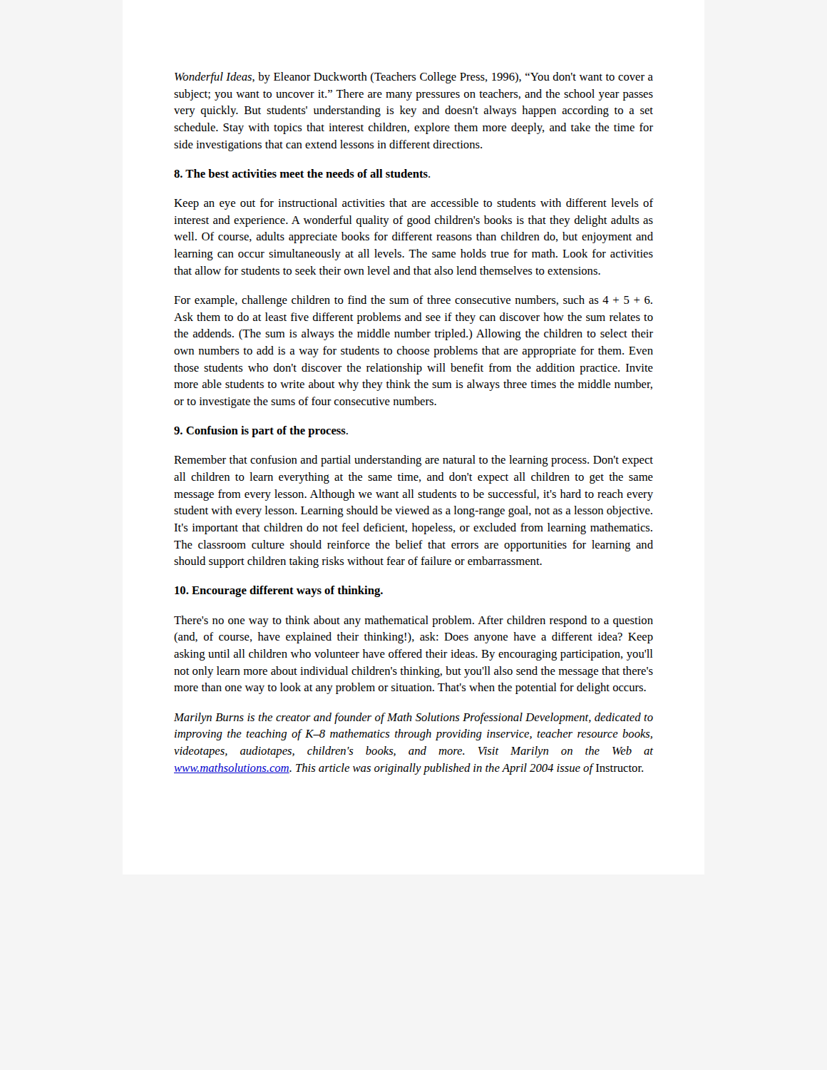Wonderful Ideas, by Eleanor Duckworth (Teachers College Press, 1996), “You don't want to cover a subject; you want to uncover it.” There are many pressures on teachers, and the school year passes very quickly. But students' understanding is key and doesn't always happen according to a set schedule. Stay with topics that interest children, explore them more deeply, and take the time for side investigations that can extend lessons in different directions.
8. The best activities meet the needs of all students
.
Keep an eye out for instructional activities that are accessible to students with different levels of interest and experience. A wonderful quality of good children's books is that they delight adults as well. Of course, adults appreciate books for different reasons than children do, but enjoyment and learning can occur simultaneously at all levels. The same holds true for math. Look for activities that allow for students to seek their own level and that also lend themselves to extensions.
For example, challenge children to find the sum of three consecutive numbers, such as 4 + 5 + 6. Ask them to do at least five different problems and see if they can discover how the sum relates to the addends. (The sum is always the middle number tripled.) Allowing the children to select their own numbers to add is a way for students to choose problems that are appropriate for them. Even those students who don't discover the relationship will benefit from the addition practice. Invite more able students to write about why they think the sum is always three times the middle number, or to investigate the sums of four consecutive numbers.
9. Confusion is part of the process
.
Remember that confusion and partial understanding are natural to the learning process. Don't expect all children to learn everything at the same time, and don't expect all children to get the same message from every lesson. Although we want all students to be successful, it's hard to reach every student with every lesson. Learning should be viewed as a long-range goal, not as a lesson objective. It's important that children do not feel deficient, hopeless, or excluded from learning mathematics. The classroom culture should reinforce the belief that errors are opportunities for learning and should support children taking risks without fear of failure or embarrassment.
10. Encourage different ways of thinking.
There's no one way to think about any mathematical problem. After children respond to a question (and, of course, have explained their thinking!), ask: Does anyone have a different idea? Keep asking until all children who volunteer have offered their ideas. By encouraging participation, you'll not only learn more about individual children's thinking, but you'll also send the message that there's more than one way to look at any problem or situation. That's when the potential for delight occurs.
Marilyn Burns is the creator and founder of Math Solutions Professional Development, dedicated to improving the teaching of K–8 mathematics through providing inservice, teacher resource books, videotapes, audiotapes, children's books, and more. Visit Marilyn on the Web at www.mathsolutions.com. This article was originally published in the April 2004 issue of Instructor.